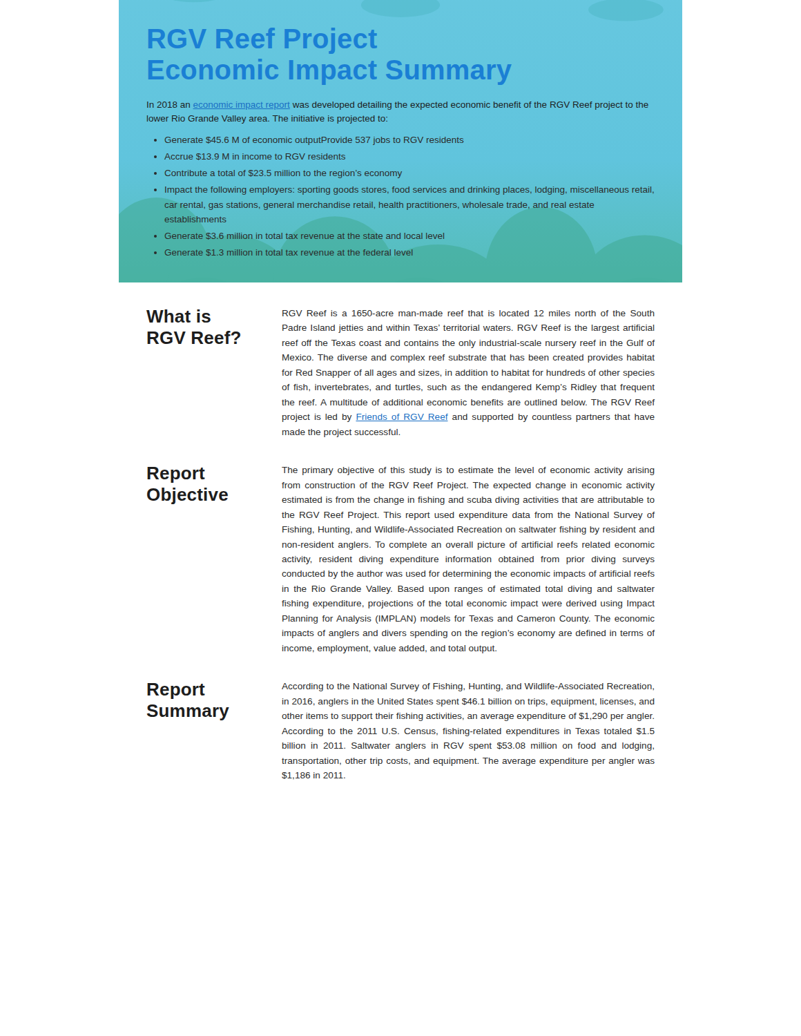RGV Reef ProjectEconomic Impact Summary
In 2018 an economic impact report was developed detailing the expected economic benefit of the RGV Reef project to the lower Rio Grande Valley area. The initiative is projected to:
Generate $45.6 M of economic outputProvide 537 jobs to RGV residents
Accrue $13.9 M in income to RGV residents
Contribute a total of $23.5 million to the region’s economy
Impact the following employers: sporting goods stores, food services and drinking places, lodging, miscellaneous retail, car rental, gas stations, general merchandise retail, health practitioners, wholesale trade, and real estate establishments
Generate $3.6 million in total tax revenue at the state and local level
Generate $1.3 million in total tax revenue at the federal level
What is
RGV Reef?
RGV Reef is a 1650-acre man-made reef that is located 12 miles north of the South Padre Island jetties and within Texas’ territorial waters. RGV Reef is the largest artificial reef off the Texas coast and contains the only industrial-scale nursery reef in the Gulf of Mexico. The diverse and complex reef substrate that has been created provides habitat for Red Snapper of all ages and sizes, in addition to habitat for hundreds of other species of fish, invertebrates, and turtles, such as the endangered Kemp’s Ridley that frequent the reef. A multitude of additional economic benefits are outlined below. The RGV Reef project is led by Friends of RGV Reef and supported by countless partners that have made the project successful.
Report
Objective
The primary objective of this study is to estimate the level of economic activity arising from construction of the RGV Reef Project. The expected change in economic activity estimated is from the change in fishing and scuba diving activities that are attributable to the RGV Reef Project. This report used expenditure data from the National Survey of Fishing, Hunting, and Wildlife-Associated Recreation on saltwater fishing by resident and non-resident anglers. To complete an overall picture of artificial reefs related economic activity, resident diving expenditure information obtained from prior diving surveys conducted by the author was used for determining the economic impacts of artificial reefs in the Rio Grande Valley. Based upon ranges of estimated total diving and saltwater fishing expenditure, projections of the total economic impact were derived using Impact Planning for Analysis (IMPLAN) models for Texas and Cameron County. The economic impacts of anglers and divers spending on the region’s economy are defined in terms of income, employment, value added, and total output.
Report
Summary
According to the National Survey of Fishing, Hunting, and Wildlife-Associated Recreation, in 2016, anglers in the United States spent $46.1 billion on trips, equipment, licenses, and other items to support their fishing activities, an average expenditure of $1,290 per angler. According to the 2011 U.S. Census, fishing-related expenditures in Texas totaled $1.5 billion in 2011. Saltwater anglers in RGV spent $53.08 million on food and lodging, transportation, other trip costs, and equipment. The average expenditure per angler was $1,186 in 2011.